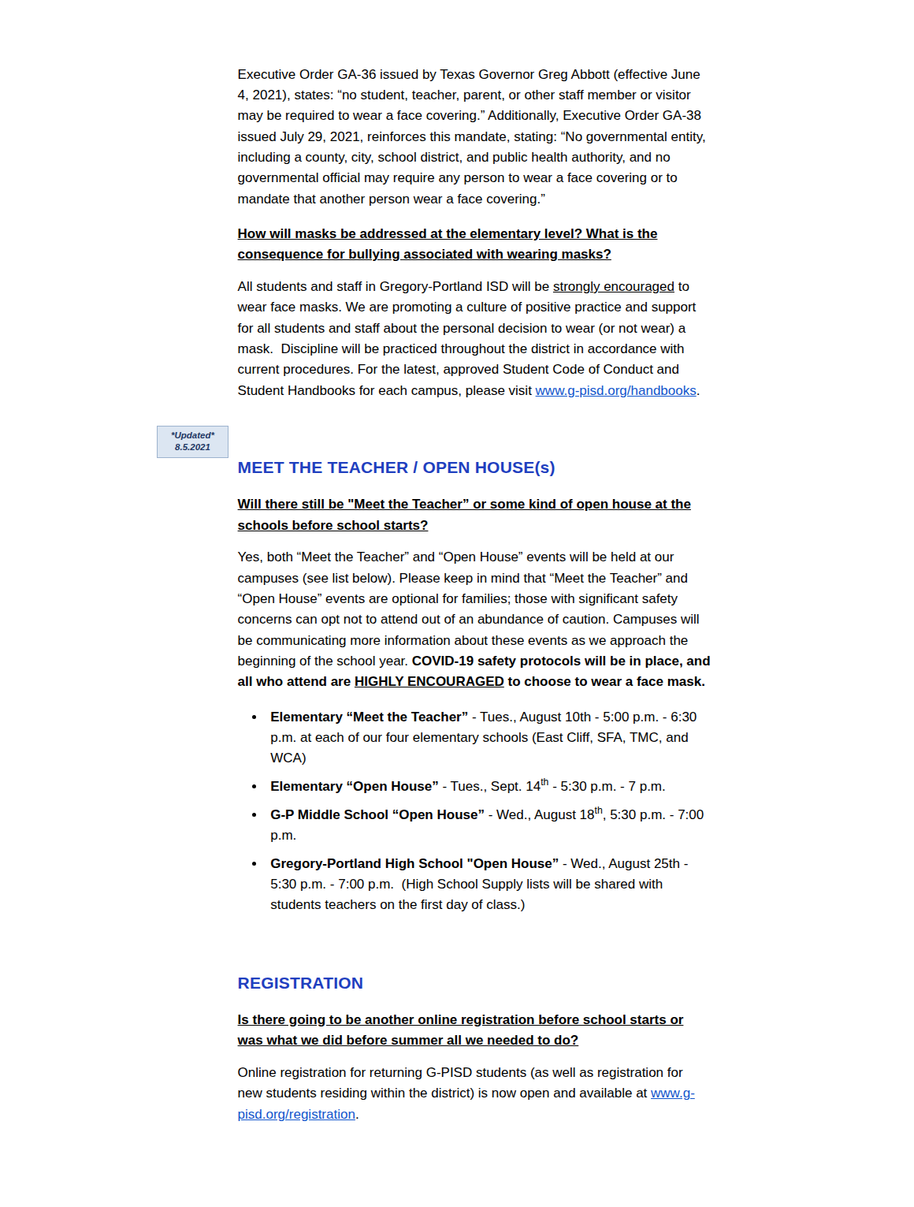Executive Order GA-36 issued by Texas Governor Greg Abbott (effective June 4, 2021), states: “no student, teacher, parent, or other staff member or visitor may be required to wear a face covering.” Additionally, Executive Order GA-38 issued July 29, 2021, reinforces this mandate, stating: “No governmental entity, including a county, city, school district, and public health authority, and no governmental official may require any person to wear a face covering or to mandate that another person wear a face covering.”
How will masks be addressed at the elementary level? What is the consequence for bullying associated with wearing masks?
All students and staff in Gregory-Portland ISD will be strongly encouraged to wear face masks. We are promoting a culture of positive practice and support for all students and staff about the personal decision to wear (or not wear) a mask. Discipline will be practiced throughout the district in accordance with current procedures. For the latest, approved Student Code of Conduct and Student Handbooks for each campus, please visit www.g-pisd.org/handbooks.
MEET THE TEACHER / OPEN HOUSE(s)
*Updated*
8.5.2021
Will there still be "Meet the Teacher” or some kind of open house at the schools before school starts?
Yes, both “Meet the Teacher” and “Open House” events will be held at our campuses (see list below). Please keep in mind that “Meet the Teacher” and “Open House” events are optional for families; those with significant safety concerns can opt not to attend out of an abundance of caution. Campuses will be communicating more information about these events as we approach the beginning of the school year. COVID-19 safety protocols will be in place, and all who attend are HIGHLY ENCOURAGED to choose to wear a face mask.
Elementary “Meet the Teacher” - Tues., August 10th - 5:00 p.m. - 6:30 p.m. at each of our four elementary schools (East Cliff, SFA, TMC, and WCA)
Elementary “Open House” - Tues., Sept. 14th - 5:30 p.m. - 7 p.m.
G-P Middle School “Open House” - Wed., August 18th, 5:30 p.m. - 7:00 p.m.
Gregory-Portland High School "Open House” - Wed., August 25th - 5:30 p.m. - 7:00 p.m. (High School Supply lists will be shared with students teachers on the first day of class.)
REGISTRATION
Is there going to be another online registration before school starts or was what we did before summer all we needed to do?
Online registration for returning G-PISD students (as well as registration for new students residing within the district) is now open and available at www.g-pisd.org/registration.